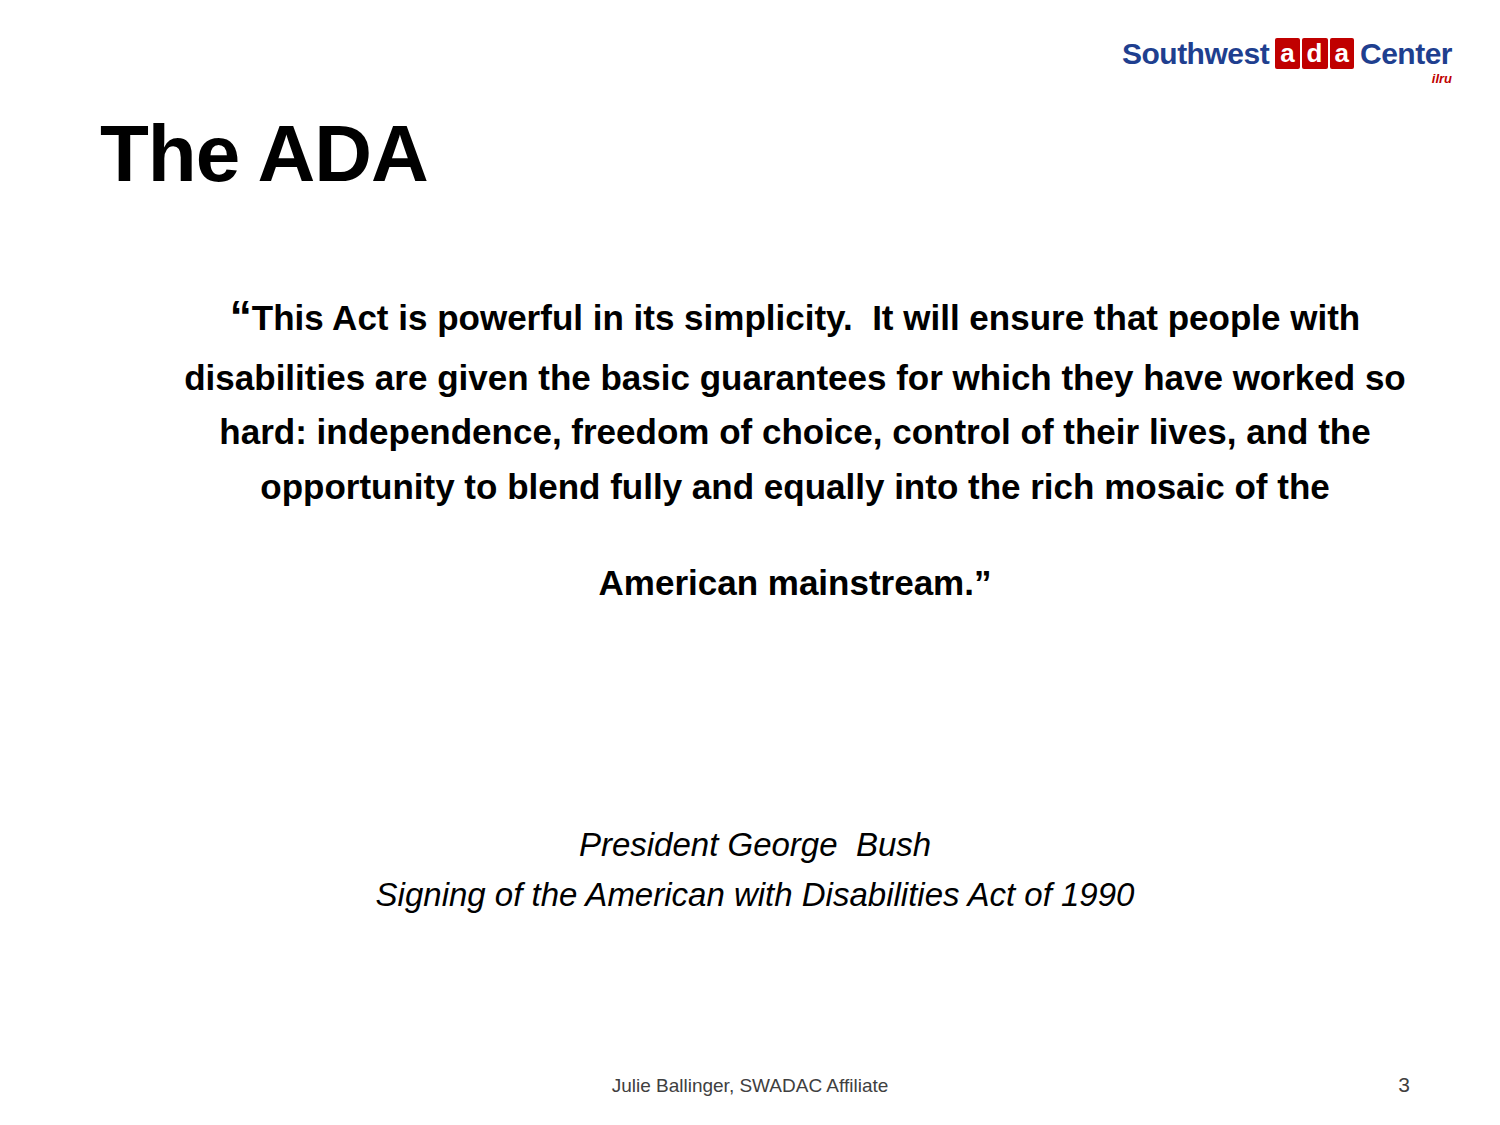Southwest ada Center ilru
The ADA
“This Act is powerful in its simplicity. It will ensure that people with disabilities are given the basic guarantees for which they have worked so hard: independence, freedom of choice, control of their lives, and the opportunity to blend fully and equally into the rich mosaic of the American mainstream.”
President George Bush
Signing of the American with Disabilities Act of 1990
Julie Ballinger, SWADAC Affiliate
3